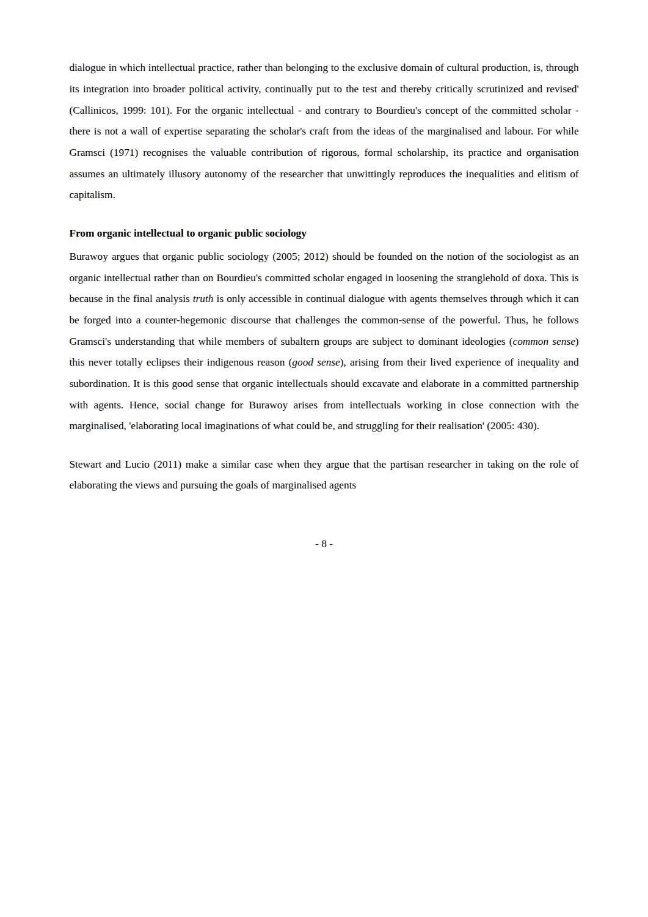dialogue in which intellectual practice, rather than belonging to the exclusive domain of cultural production, is, through its integration into broader political activity, continually put to the test and thereby critically scrutinized and revised' (Callinicos, 1999: 101). For the organic intellectual - and contrary to Bourdieu's concept of the committed scholar - there is not a wall of expertise separating the scholar's craft from the ideas of the marginalised and labour. For while Gramsci (1971) recognises the valuable contribution of rigorous, formal scholarship, its practice and organisation assumes an ultimately illusory autonomy of the researcher that unwittingly reproduces the inequalities and elitism of capitalism.
From organic intellectual to organic public sociology
Burawoy argues that organic public sociology (2005; 2012) should be founded on the notion of the sociologist as an organic intellectual rather than on Bourdieu's committed scholar engaged in loosening the stranglehold of doxa. This is because in the final analysis truth is only accessible in continual dialogue with agents themselves through which it can be forged into a counter-hegemonic discourse that challenges the common-sense of the powerful. Thus, he follows Gramsci's understanding that while members of subaltern groups are subject to dominant ideologies (common sense) this never totally eclipses their indigenous reason (good sense), arising from their lived experience of inequality and subordination. It is this good sense that organic intellectuals should excavate and elaborate in a committed partnership with agents. Hence, social change for Burawoy arises from intellectuals working in close connection with the marginalised, 'elaborating local imaginations of what could be, and struggling for their realisation' (2005: 430).
Stewart and Lucio (2011) make a similar case when they argue that the partisan researcher in taking on the role of elaborating the views and pursuing the goals of marginalised agents
- 8 -